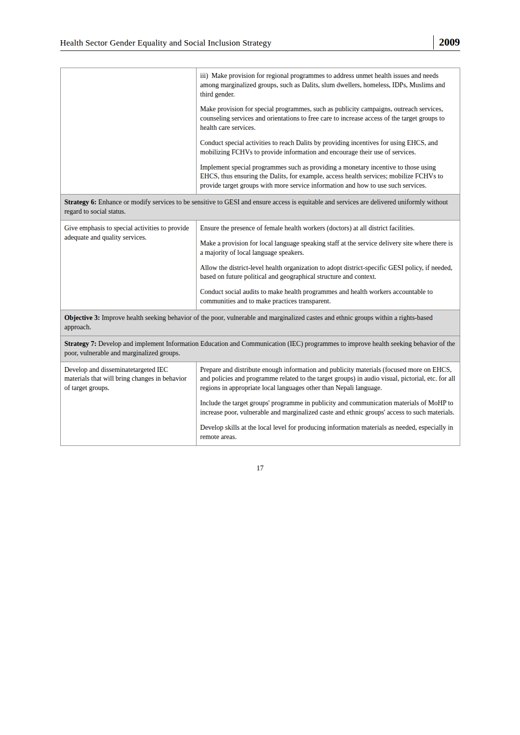Health Sector Gender Equality and Social Inclusion Strategy 2009
| | iii) Make provision for regional programmes to address unmet health issues and needs among marginalized groups, such as Dalits, slum dwellers, homeless, IDPs, Muslims and third gender. Make provision for special programmes, such as publicity campaigns, outreach services, counseling services and orientations to free care to increase access of the target groups to health care services. Conduct special activities to reach Dalits by providing incentives for using EHCS, and mobilizing FCHVs to provide information and encourage their use of services. Implement special programmes such as providing a monetary incentive to those using EHCS, thus ensuring the Dalits, for example, access health services; mobilize FCHVs to provide target groups with more service information and how to use such services. |
| Strategy 6: Enhance or modify services to be sensitive to GESI and ensure access is equitable and services are delivered uniformly without regard to social status. |
| Give emphasis to special activities to provide adequate and quality services. | Ensure the presence of female health workers (doctors) at all district facilities. Make a provision for local language speaking staff at the service delivery site where there is a majority of local language speakers. Allow the district-level health organization to adopt district-specific GESI policy, if needed, based on future political and geographical structure and context. Conduct social audits to make health programmes and health workers accountable to communities and to make practices transparent. |
| Objective 3: Improve health seeking behavior of the poor, vulnerable and marginalized castes and ethnic groups within a rights-based approach. |
| Strategy 7: Develop and implement Information Education and Communication (IEC) programmes to improve health seeking behavior of the poor, vulnerable and marginalized groups. |
| Develop and disseminatetargeted IEC materials that will bring changes in behavior of target groups. | Prepare and distribute enough information and publicity materials (focused more on EHCS, and policies and programme related to the target groups) in audio visual, pictorial, etc. for all regions in appropriate local languages other than Nepali language. Include the target groups' programme in publicity and communication materials of MoHP to increase poor, vulnerable and marginalized caste and ethnic groups' access to such materials. Develop skills at the local level for producing information materials as needed, especially in remote areas. |
17